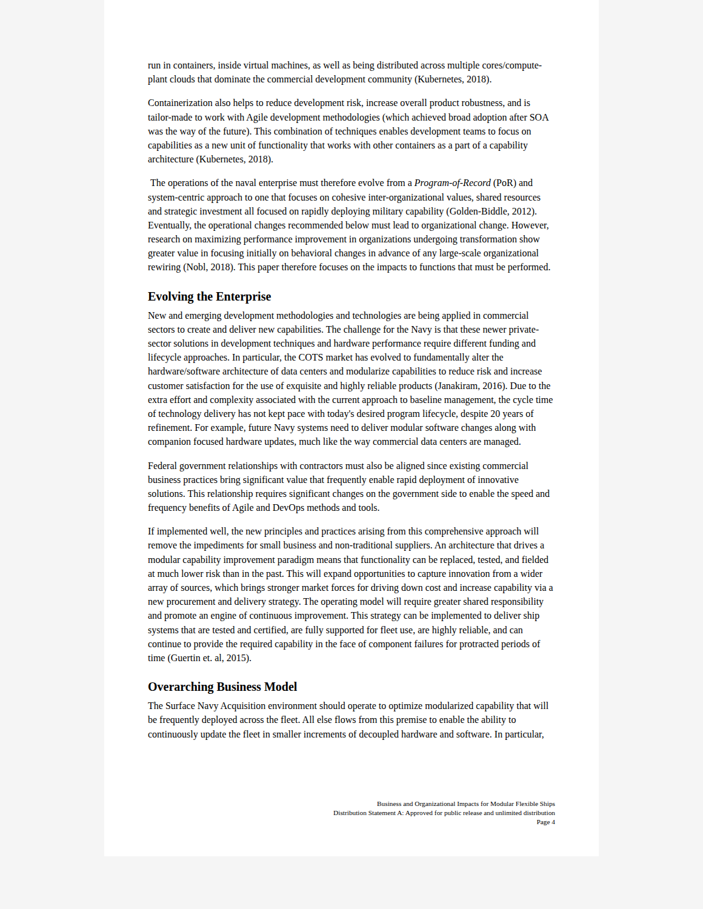run in containers, inside virtual machines, as well as being distributed across multiple cores/compute-plant clouds that dominate the commercial development community (Kubernetes, 2018).
Containerization also helps to reduce development risk, increase overall product robustness, and is tailor-made to work with Agile development methodologies (which achieved broad adoption after SOA was the way of the future). This combination of techniques enables development teams to focus on capabilities as a new unit of functionality that works with other containers as a part of a capability architecture (Kubernetes, 2018).
The operations of the naval enterprise must therefore evolve from a Program-of-Record (PoR) and system-centric approach to one that focuses on cohesive inter-organizational values, shared resources and strategic investment all focused on rapidly deploying military capability (Golden-Biddle, 2012). Eventually, the operational changes recommended below must lead to organizational change. However, research on maximizing performance improvement in organizations undergoing transformation show greater value in focusing initially on behavioral changes in advance of any large-scale organizational rewiring (Nobl, 2018). This paper therefore focuses on the impacts to functions that must be performed.
Evolving the Enterprise
New and emerging development methodologies and technologies are being applied in commercial sectors to create and deliver new capabilities. The challenge for the Navy is that these newer private-sector solutions in development techniques and hardware performance require different funding and lifecycle approaches. In particular, the COTS market has evolved to fundamentally alter the hardware/software architecture of data centers and modularize capabilities to reduce risk and increase customer satisfaction for the use of exquisite and highly reliable products (Janakiram, 2016). Due to the extra effort and complexity associated with the current approach to baseline management, the cycle time of technology delivery has not kept pace with today's desired program lifecycle, despite 20 years of refinement. For example, future Navy systems need to deliver modular software changes along with companion focused hardware updates, much like the way commercial data centers are managed.
Federal government relationships with contractors must also be aligned since existing commercial business practices bring significant value that frequently enable rapid deployment of innovative solutions. This relationship requires significant changes on the government side to enable the speed and frequency benefits of Agile and DevOps methods and tools.
If implemented well, the new principles and practices arising from this comprehensive approach will remove the impediments for small business and non-traditional suppliers. An architecture that drives a modular capability improvement paradigm means that functionality can be replaced, tested, and fielded at much lower risk than in the past. This will expand opportunities to capture innovation from a wider array of sources, which brings stronger market forces for driving down cost and increase capability via a new procurement and delivery strategy. The operating model will require greater shared responsibility and promote an engine of continuous improvement. This strategy can be implemented to deliver ship systems that are tested and certified, are fully supported for fleet use, are highly reliable, and can continue to provide the required capability in the face of component failures for protracted periods of time (Guertin et. al, 2015).
Overarching Business Model
The Surface Navy Acquisition environment should operate to optimize modularized capability that will be frequently deployed across the fleet. All else flows from this premise to enable the ability to continuously update the fleet in smaller increments of decoupled hardware and software. In particular,
Business and Organizational Impacts for Modular Flexible Ships
Distribution Statement A: Approved for public release and unlimited distribution
Page 4